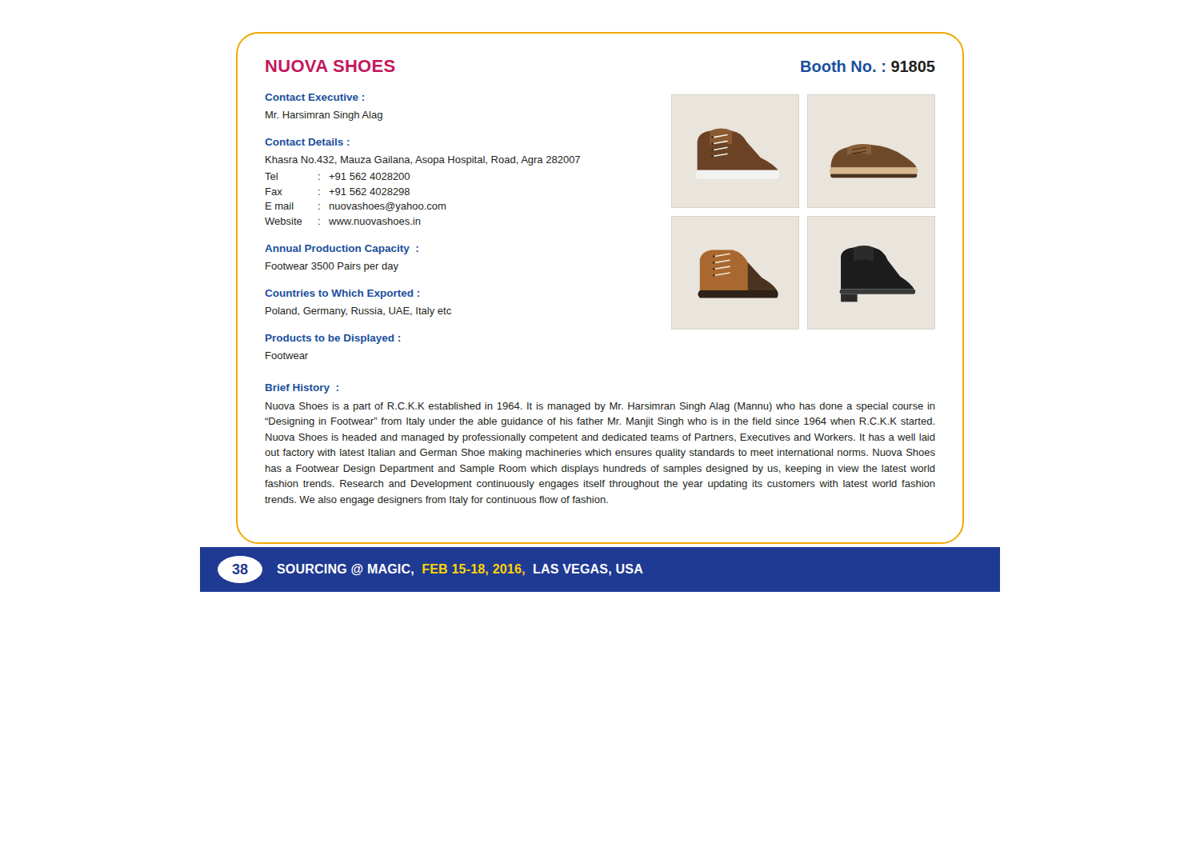NUOVA SHOES
Booth No. : 91805
Contact Executive :
Mr. Harsimran Singh Alag
Contact Details :
Khasra No.432, Mauza Gailana, Asopa Hospital, Road, Agra 282007
| Tel | : | +91 562 4028200 |
| Fax | : | +91 562 4028298 |
| E mail | : | nuovashoes@yahoo.com |
| Website | : | www.nuovashoes.in |
Annual Production Capacity :
Footwear 3500 Pairs per day
Countries to Which Exported :
Poland, Germany, Russia, UAE, Italy etc
Products to be Displayed :
Footwear
Brief History :
Nuova Shoes is a part of R.C.K.K established in 1964. It is managed by Mr. Harsimran Singh Alag (Mannu) who has done a special course in “Designing in Footwear” from Italy under the able guidance of his father Mr. Manjit Singh who is in the field since 1964 when R.C.K.K started. Nuova Shoes is headed and managed by professionally competent and dedicated teams of Partners, Executives and Workers. It has a well laid out factory with latest Italian and German Shoe making machineries which ensures quality standards to meet international norms. Nuova Shoes has a Footwear Design Department and Sample Room which displays hundreds of samples designed by us, keeping in view the latest world fashion trends. Research and Development continuously engages itself throughout the year updating its customers with latest world fashion trends. We also engage designers from Italy for continuous flow of fashion.
38
SOURCING @ MAGIC, FEB 15-18, 2016, LAS VEGAS, USA